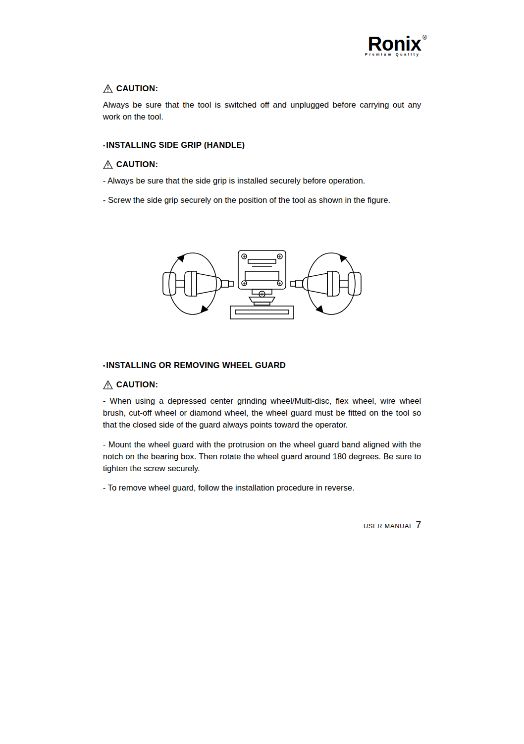Ronix®
Premium Quality
CAUTION:
Always be sure that the tool is switched off and unplugged before carrying out any work on the tool.
INSTALLING SIDE GRIP (HANDLE)
CAUTION:
- Always be sure that the side grip is installed securely before operation.
- Screw the side grip securely on the position of the tool as shown in the figure.
INSTALLING OR REMOVING WHEEL GUARD
CAUTION:
- When using a depressed center grinding wheel/Multi-disc, flex wheel, wire wheel brush, cut-off wheel or diamond wheel, the wheel guard must be fitted on the tool so that the closed side of the guard always points toward the operator.
- Mount the wheel guard with the protrusion on the wheel guard band aligned with the notch on the bearing box. Then rotate the wheel guard around 180 degrees. Be sure to tighten the screw securely.
- To remove wheel guard, follow the installation procedure in reverse.
USER MANUAL7